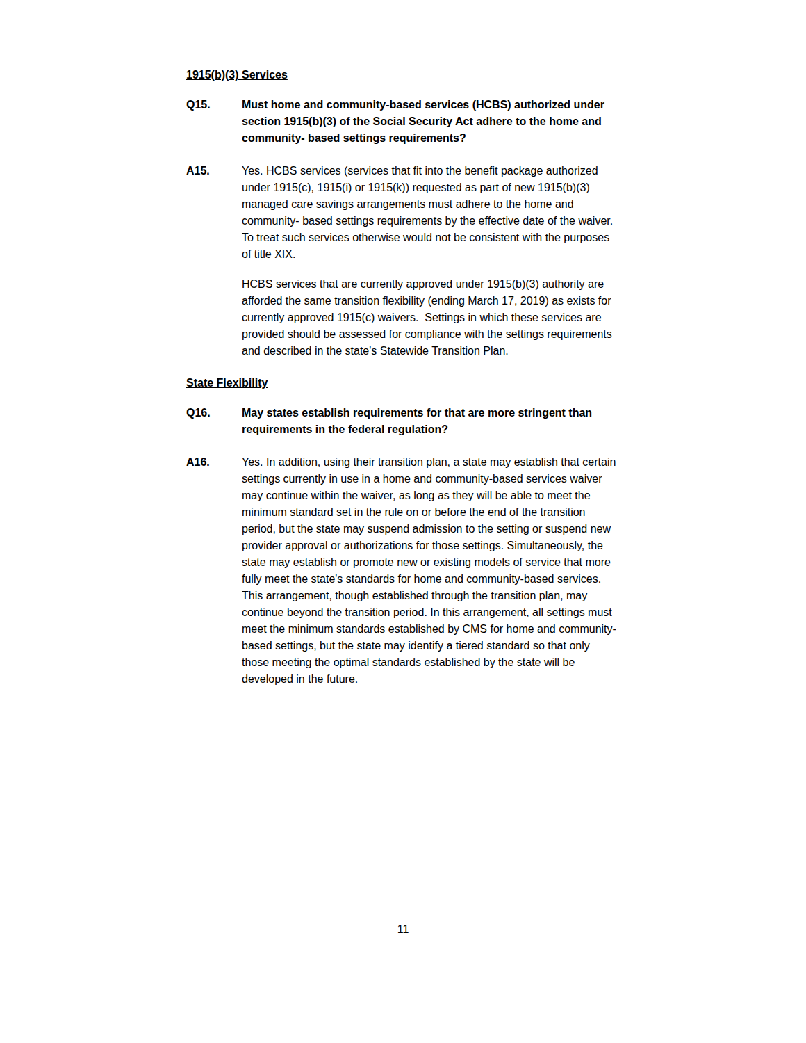1915(b)(3) Services
Q15.
Must home and community-based services (HCBS) authorized under section 1915(b)(3) of the Social Security Act adhere to the home and community- based settings requirements?
A15.
Yes. HCBS services (services that fit into the benefit package authorized under 1915(c), 1915(i) or 1915(k)) requested as part of new 1915(b)(3) managed care savings arrangements must adhere to the home and community- based settings requirements by the effective date of the waiver. To treat such services otherwise would not be consistent with the purposes of title XIX.
HCBS services that are currently approved under 1915(b)(3) authority are afforded the same transition flexibility (ending March 17, 2019) as exists for currently approved 1915(c) waivers. Settings in which these services are provided should be assessed for compliance with the settings requirements and described in the state's Statewide Transition Plan.
State Flexibility
Q16.
May states establish requirements for that are more stringent than requirements in the federal regulation?
A16.
Yes. In addition, using their transition plan, a state may establish that certain settings currently in use in a home and community-based services waiver may continue within the waiver, as long as they will be able to meet the minimum standard set in the rule on or before the end of the transition period, but the state may suspend admission to the setting or suspend new provider approval or authorizations for those settings. Simultaneously, the state may establish or promote new or existing models of service that more fully meet the state's standards for home and community-based services. This arrangement, though established through the transition plan, may continue beyond the transition period. In this arrangement, all settings must meet the minimum standards established by CMS for home and community-based settings, but the state may identify a tiered standard so that only those meeting the optimal standards established by the state will be developed in the future.
11